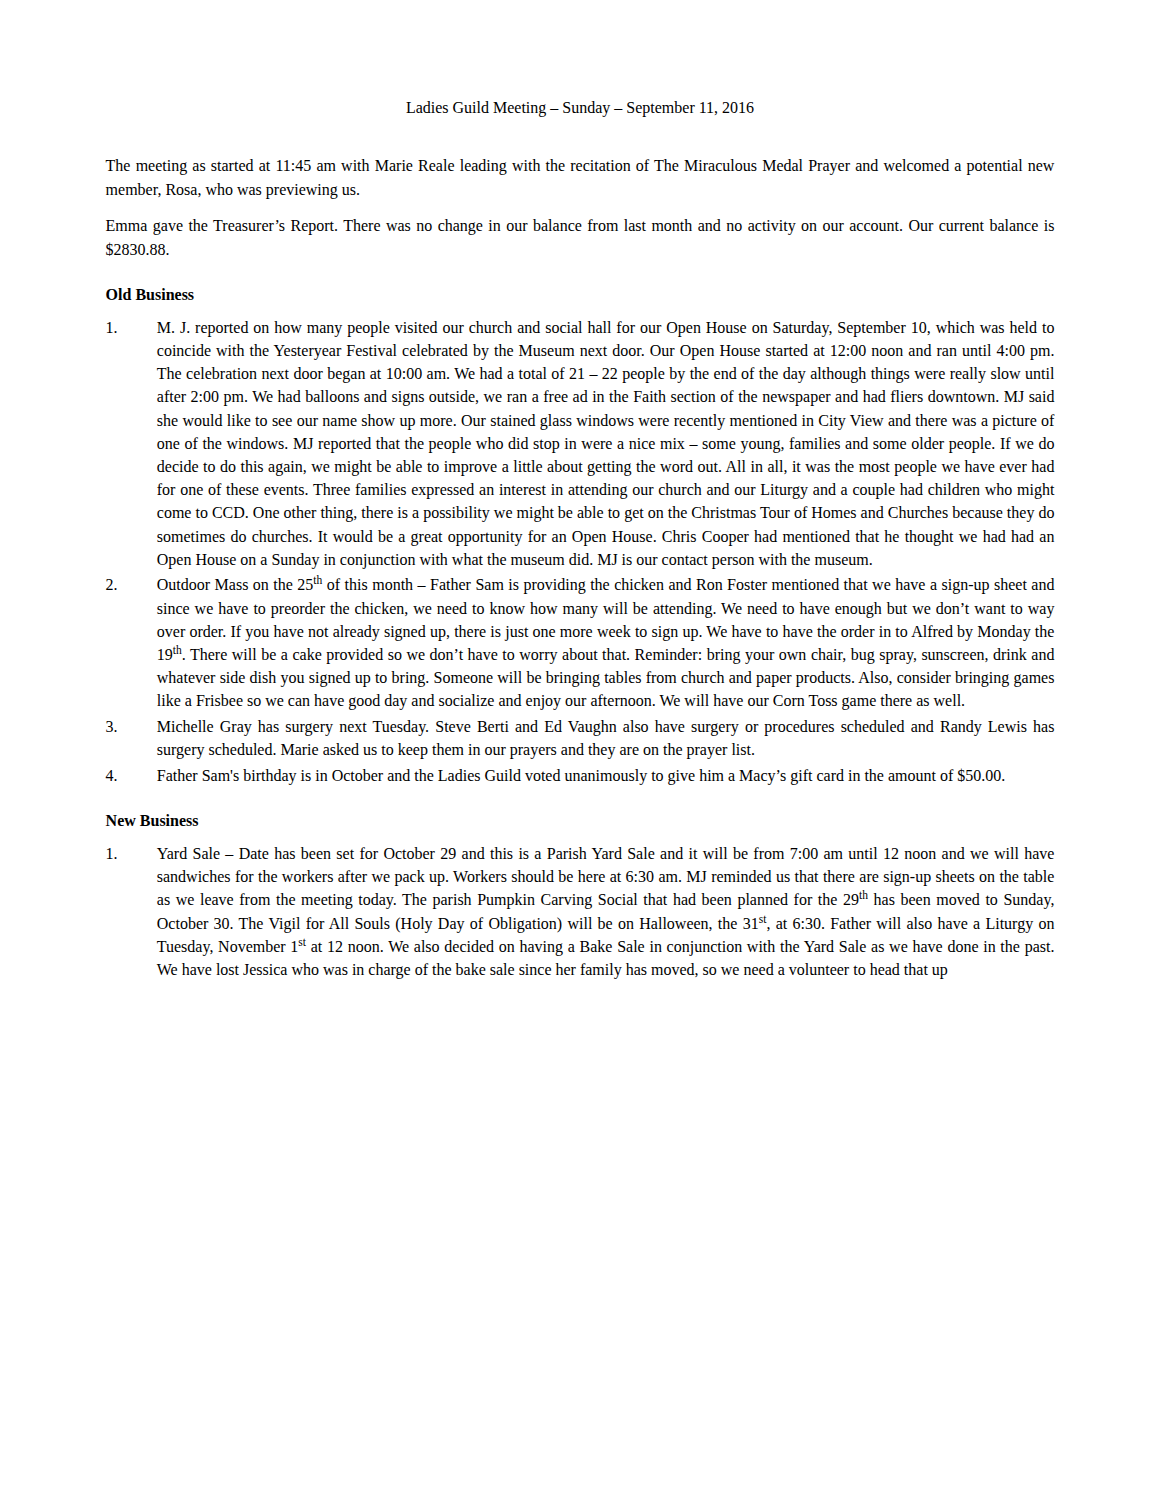Ladies Guild Meeting – Sunday – September 11, 2016
The meeting as started at 11:45 am with Marie Reale leading with the recitation of The Miraculous Medal Prayer and welcomed a potential new member, Rosa, who was previewing us.
Emma gave the Treasurer’s Report. There was no change in our balance from last month and no activity on our account. Our current balance is $2830.88.
Old Business
1. M. J. reported on how many people visited our church and social hall for our Open House on Saturday, September 10, which was held to coincide with the Yesteryear Festival celebrated by the Museum next door. Our Open House started at 12:00 noon and ran until 4:00 pm. The celebration next door began at 10:00 am. We had a total of 21 – 22 people by the end of the day although things were really slow until after 2:00 pm. We had balloons and signs outside, we ran a free ad in the Faith section of the newspaper and had fliers downtown. MJ said she would like to see our name show up more. Our stained glass windows were recently mentioned in City View and there was a picture of one of the windows. MJ reported that the people who did stop in were a nice mix – some young, families and some older people. If we do decide to do this again, we might be able to improve a little about getting the word out. All in all, it was the most people we have ever had for one of these events. Three families expressed an interest in attending our church and our Liturgy and a couple had children who might come to CCD. One other thing, there is a possibility we might be able to get on the Christmas Tour of Homes and Churches because they do sometimes do churches. It would be a great opportunity for an Open House. Chris Cooper had mentioned that he thought we had had an Open House on a Sunday in conjunction with what the museum did. MJ is our contact person with the museum.
2. Outdoor Mass on the 25th of this month – Father Sam is providing the chicken and Ron Foster mentioned that we have a sign-up sheet and since we have to preorder the chicken, we need to know how many will be attending. We need to have enough but we don’t want to way over order. If you have not already signed up, there is just one more week to sign up. We have to have the order in to Alfred by Monday the 19th. There will be a cake provided so we don’t have to worry about that. Reminder: bring your own chair, bug spray, sunscreen, drink and whatever side dish you signed up to bring. Someone will be bringing tables from church and paper products. Also, consider bringing games like a Frisbee so we can have good day and socialize and enjoy our afternoon. We will have our Corn Toss game there as well.
3. Michelle Gray has surgery next Tuesday. Steve Berti and Ed Vaughn also have surgery or procedures scheduled and Randy Lewis has surgery scheduled. Marie asked us to keep them in our prayers and they are on the prayer list.
4. Father Sam's birthday is in October and the Ladies Guild voted unanimously to give him a Macy’s gift card in the amount of $50.00.
New Business
1. Yard Sale – Date has been set for October 29 and this is a Parish Yard Sale and it will be from 7:00 am until 12 noon and we will have sandwiches for the workers after we pack up. Workers should be here at 6:30 am. MJ reminded us that there are sign-up sheets on the table as we leave from the meeting today. The parish Pumpkin Carving Social that had been planned for the 29th has been moved to Sunday, October 30. The Vigil for All Souls (Holy Day of Obligation) will be on Halloween, the 31st, at 6:30. Father will also have a Liturgy on Tuesday, November 1st at 12 noon. We also decided on having a Bake Sale in conjunction with the Yard Sale as we have done in the past. We have lost Jessica who was in charge of the bake sale since her family has moved, so we need a volunteer to head that up